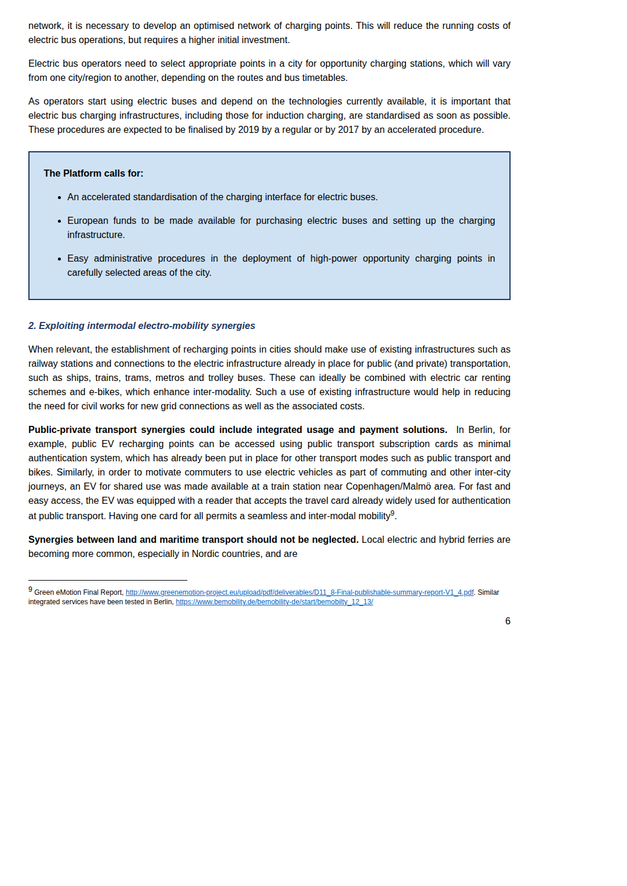network, it is necessary to develop an optimised network of charging points. This will reduce the running costs of electric bus operations, but requires a higher initial investment.
Electric bus operators need to select appropriate points in a city for opportunity charging stations, which will vary from one city/region to another, depending on the routes and bus timetables.
As operators start using electric buses and depend on the technologies currently available, it is important that electric bus charging infrastructures, including those for induction charging, are standardised as soon as possible. These procedures are expected to be finalised by 2019 by a regular or by 2017 by an accelerated procedure.
The Platform calls for:
An accelerated standardisation of the charging interface for electric buses.
European funds to be made available for purchasing electric buses and setting up the charging infrastructure.
Easy administrative procedures in the deployment of high-power opportunity charging points in carefully selected areas of the city.
2. Exploiting intermodal electro-mobility synergies
When relevant, the establishment of recharging points in cities should make use of existing infrastructures such as railway stations and connections to the electric infrastructure already in place for public (and private) transportation, such as ships, trains, trams, metros and trolley buses. These can ideally be combined with electric car renting schemes and e-bikes, which enhance inter-modality. Such a use of existing infrastructure would help in reducing the need for civil works for new grid connections as well as the associated costs.
Public-private transport synergies could include integrated usage and payment solutions. In Berlin, for example, public EV recharging points can be accessed using public transport subscription cards as minimal authentication system, which has already been put in place for other transport modes such as public transport and bikes. Similarly, in order to motivate commuters to use electric vehicles as part of commuting and other inter-city journeys, an EV for shared use was made available at a train station near Copenhagen/Malmö area. For fast and easy access, the EV was equipped with a reader that accepts the travel card already widely used for authentication at public transport. Having one card for all permits a seamless and inter-modal mobility9.
Synergies between land and maritime transport should not be neglected. Local electric and hybrid ferries are becoming more common, especially in Nordic countries, and are
9 Green eMotion Final Report, http://www.greenemotion-project.eu/upload/pdf/deliverables/D11_8-Final-publishable-summary-report-V1_4.pdf. Similar integrated services have been tested in Berlin, https://www.bemobility.de/bemobility-de/start/bemobilty_12_13/
6